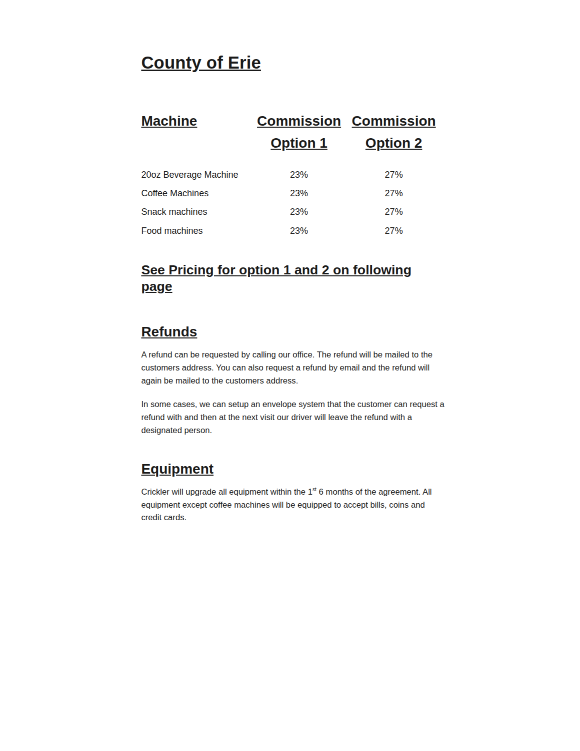County of Erie
| Machine | Commission | Commission |
| --- | --- | --- |
| | Option 1 | Option 2 |
| 20oz Beverage Machine | 23% | 27% |
| Coffee Machines | 23% | 27% |
| Snack machines | 23% | 27% |
| Food machines | 23% | 27% |
See Pricing for option 1 and 2 on following page
Refunds
A refund can be requested by calling our office. The refund will be mailed to the customers address. You can also request a refund by email and the refund will again be mailed to the customers address.
In some cases, we can setup an envelope system that the customer can request a refund with and then at the next visit our driver will leave the refund with a designated person.
Equipment
Crickler will upgrade all equipment within the 1st 6 months of the agreement. All equipment except coffee machines will be equipped to accept bills, coins and credit cards.